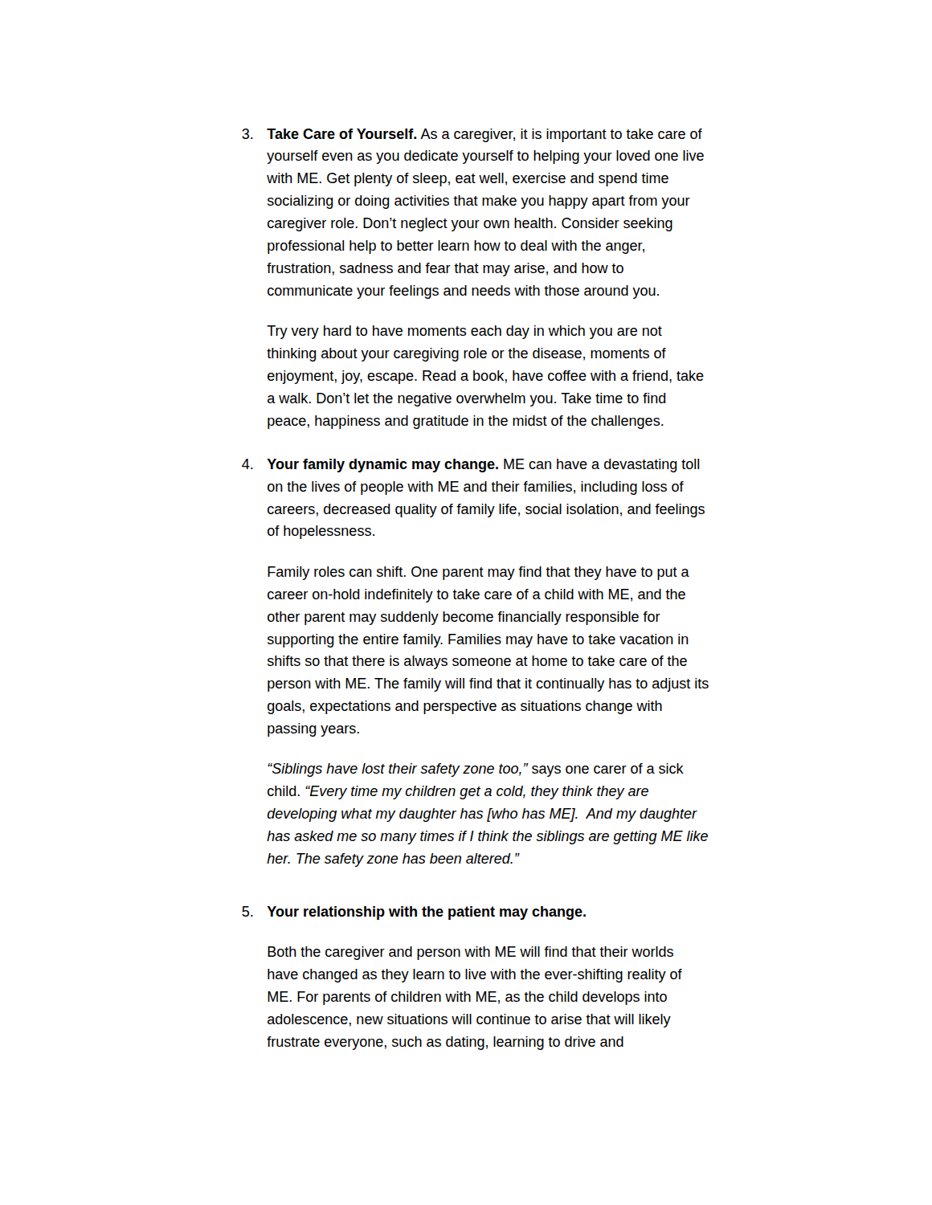Take Care of Yourself. As a caregiver, it is important to take care of yourself even as you dedicate yourself to helping your loved one live with ME. Get plenty of sleep, eat well, exercise and spend time socializing or doing activities that make you happy apart from your caregiver role. Don’t neglect your own health. Consider seeking professional help to better learn how to deal with the anger, frustration, sadness and fear that may arise, and how to communicate your feelings and needs with those around you.
Try very hard to have moments each day in which you are not thinking about your caregiving role or the disease, moments of enjoyment, joy, escape. Read a book, have coffee with a friend, take a walk. Don’t let the negative overwhelm you. Take time to find peace, happiness and gratitude in the midst of the challenges.
Your family dynamic may change. ME can have a devastating toll on the lives of people with ME and their families, including loss of careers, decreased quality of family life, social isolation, and feelings of hopelessness.
Family roles can shift. One parent may find that they have to put a career on-hold indefinitely to take care of a child with ME, and the other parent may suddenly become financially responsible for supporting the entire family. Families may have to take vacation in shifts so that there is always someone at home to take care of the person with ME. The family will find that it continually has to adjust its goals, expectations and perspective as situations change with passing years.
“Siblings have lost their safety zone too,” says one carer of a sick child. “Every time my children get a cold, they think they are developing what my daughter has [who has ME]. And my daughter has asked me so many times if I think the siblings are getting ME like her. The safety zone has been altered.”
Your relationship with the patient may change.
Both the caregiver and person with ME will find that their worlds have changed as they learn to live with the ever-shifting reality of ME. For parents of children with ME, as the child develops into adolescence, new situations will continue to arise that will likely frustrate everyone, such as dating, learning to drive and